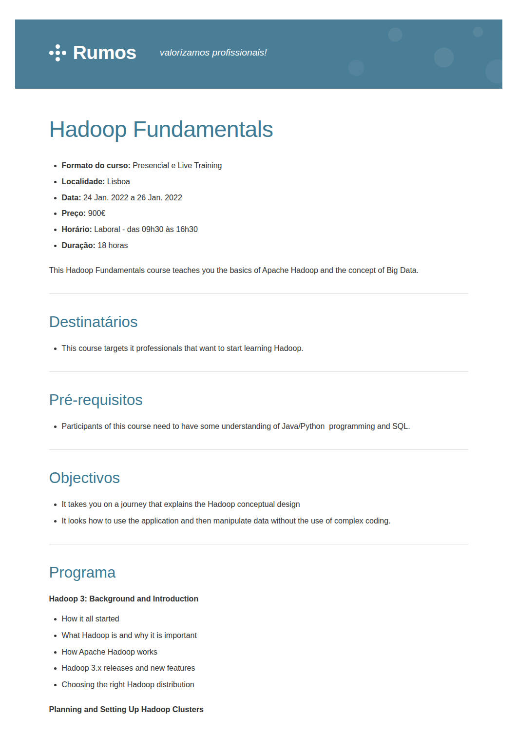Rumos
valorizamos profissionais!
Hadoop Fundamentals
Formato do curso: Presencial e Live Training
Localidade: Lisboa
Data: 24 Jan. 2022 a 26 Jan. 2022
Preço: 900€
Horário: Laboral - das 09h30 às 16h30
Duração: 18 horas
This Hadoop Fundamentals course teaches you the basics of Apache Hadoop and the concept of Big Data.
Destinatários
This course targets it professionals that want to start learning Hadoop.
Pré-requisitos
Participants of this course need to have some understanding of Java/Python programming and SQL.
Objectivos
It takes you on a journey that explains the Hadoop conceptual design
It looks how to use the application and then manipulate data without the use of complex coding.
Programa
Hadoop 3: Background and Introduction
How it all started
What Hadoop is and why it is important
How Apache Hadoop works
Hadoop 3.x releases and new features
Choosing the right Hadoop distribution
Planning and Setting Up Hadoop Clusters